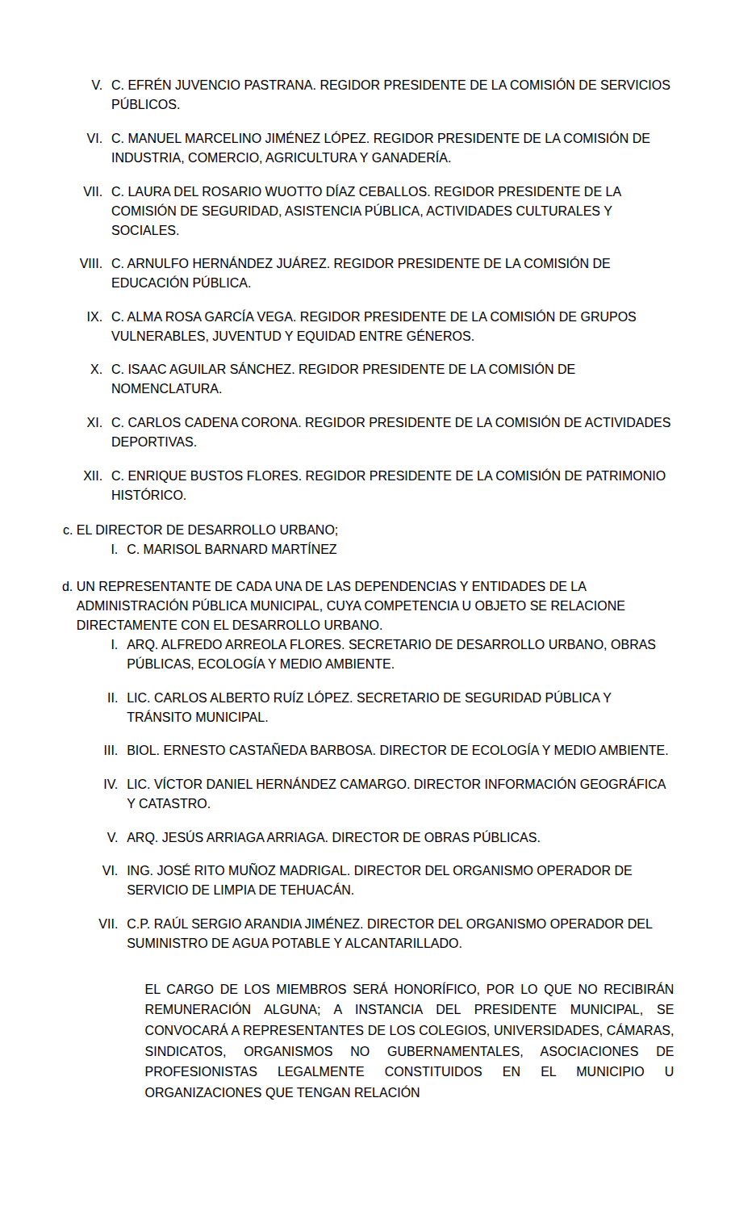C. EFRÉN JUVENCIO PASTRANA. REGIDOR PRESIDENTE DE LA COMISIÓN DE SERVICIOS PÚBLICOS.
C. MANUEL MARCELINO JIMÉNEZ LÓPEZ. REGIDOR PRESIDENTE DE LA COMISIÓN DE INDUSTRIA, COMERCIO, AGRICULTURA Y GANADERÍA.
C. LAURA DEL ROSARIO WUOTTO DÍAZ CEBALLOS. REGIDOR PRESIDENTE DE LA COMISIÓN DE SEGURIDAD, ASISTENCIA PÚBLICA, ACTIVIDADES CULTURALES Y SOCIALES.
C. ARNULFO HERNÁNDEZ JUÁREZ. REGIDOR PRESIDENTE DE LA COMISIÓN DE EDUCACIÓN PÚBLICA.
C. ALMA ROSA GARCÍA VEGA. REGIDOR PRESIDENTE DE LA COMISIÓN DE GRUPOS VULNERABLES, JUVENTUD Y EQUIDAD ENTRE GÉNEROS.
C. ISAAC AGUILAR SÁNCHEZ. REGIDOR PRESIDENTE DE LA COMISIÓN DE NOMENCLATURA.
C. CARLOS CADENA CORONA. REGIDOR PRESIDENTE DE LA COMISIÓN DE ACTIVIDADES DEPORTIVAS.
C. ENRIQUE BUSTOS FLORES. REGIDOR PRESIDENTE DE LA COMISIÓN DE PATRIMONIO HISTÓRICO.
EL DIRECTOR DE DESARROLLO URBANO;
C. MARISOL BARNARD MARTÍNEZ
UN REPRESENTANTE DE CADA UNA DE LAS DEPENDENCIAS Y ENTIDADES DE LA ADMINISTRACIÓN PÚBLICA MUNICIPAL, CUYA COMPETENCIA U OBJETO SE RELACIONE DIRECTAMENTE CON EL DESARROLLO URBANO.
ARQ. ALFREDO ARREOLA FLORES. SECRETARIO DE DESARROLLO URBANO, OBRAS PÚBLICAS, ECOLOGÍA Y MEDIO AMBIENTE.
LIC. CARLOS ALBERTO RUÍZ LÓPEZ. SECRETARIO DE SEGURIDAD PÚBLICA Y TRÁNSITO MUNICIPAL.
BIOL. ERNESTO CASTAÑEDA BARBOSA. DIRECTOR DE ECOLOGÍA Y MEDIO AMBIENTE.
LIC. VÍCTOR DANIEL HERNÁNDEZ CAMARGO. DIRECTOR INFORMACIÓN GEOGRÁFICA Y CATASTRO.
ARQ. JESÚS ARRIAGA ARRIAGA. DIRECTOR DE OBRAS PÚBLICAS.
ING. JOSÉ RITO MUÑOZ MADRIGAL. DIRECTOR DEL ORGANISMO OPERADOR DE SERVICIO DE LIMPIA DE TEHUACÁN.
C.P. RAÚL SERGIO ARANDIA JIMÉNEZ. DIRECTOR DEL ORGANISMO OPERADOR DEL SUMINISTRO DE AGUA POTABLE Y ALCANTARILLADO.
EL CARGO DE LOS MIEMBROS SERÁ HONORÍFICO, POR LO QUE NO RECIBIRÁN REMUNERACIÓN ALGUNA; A INSTANCIA DEL PRESIDENTE MUNICIPAL, SE CONVOCARÁ A REPRESENTANTES DE LOS COLEGIOS, UNIVERSIDADES, CÁMARAS, SINDICATOS, ORGANISMOS NO GUBERNAMENTALES, ASOCIACIONES DE PROFESIONISTAS LEGALMENTE CONSTITUIDOS EN EL MUNICIPIO U ORGANIZACIONES QUE TENGAN RELACIÓN